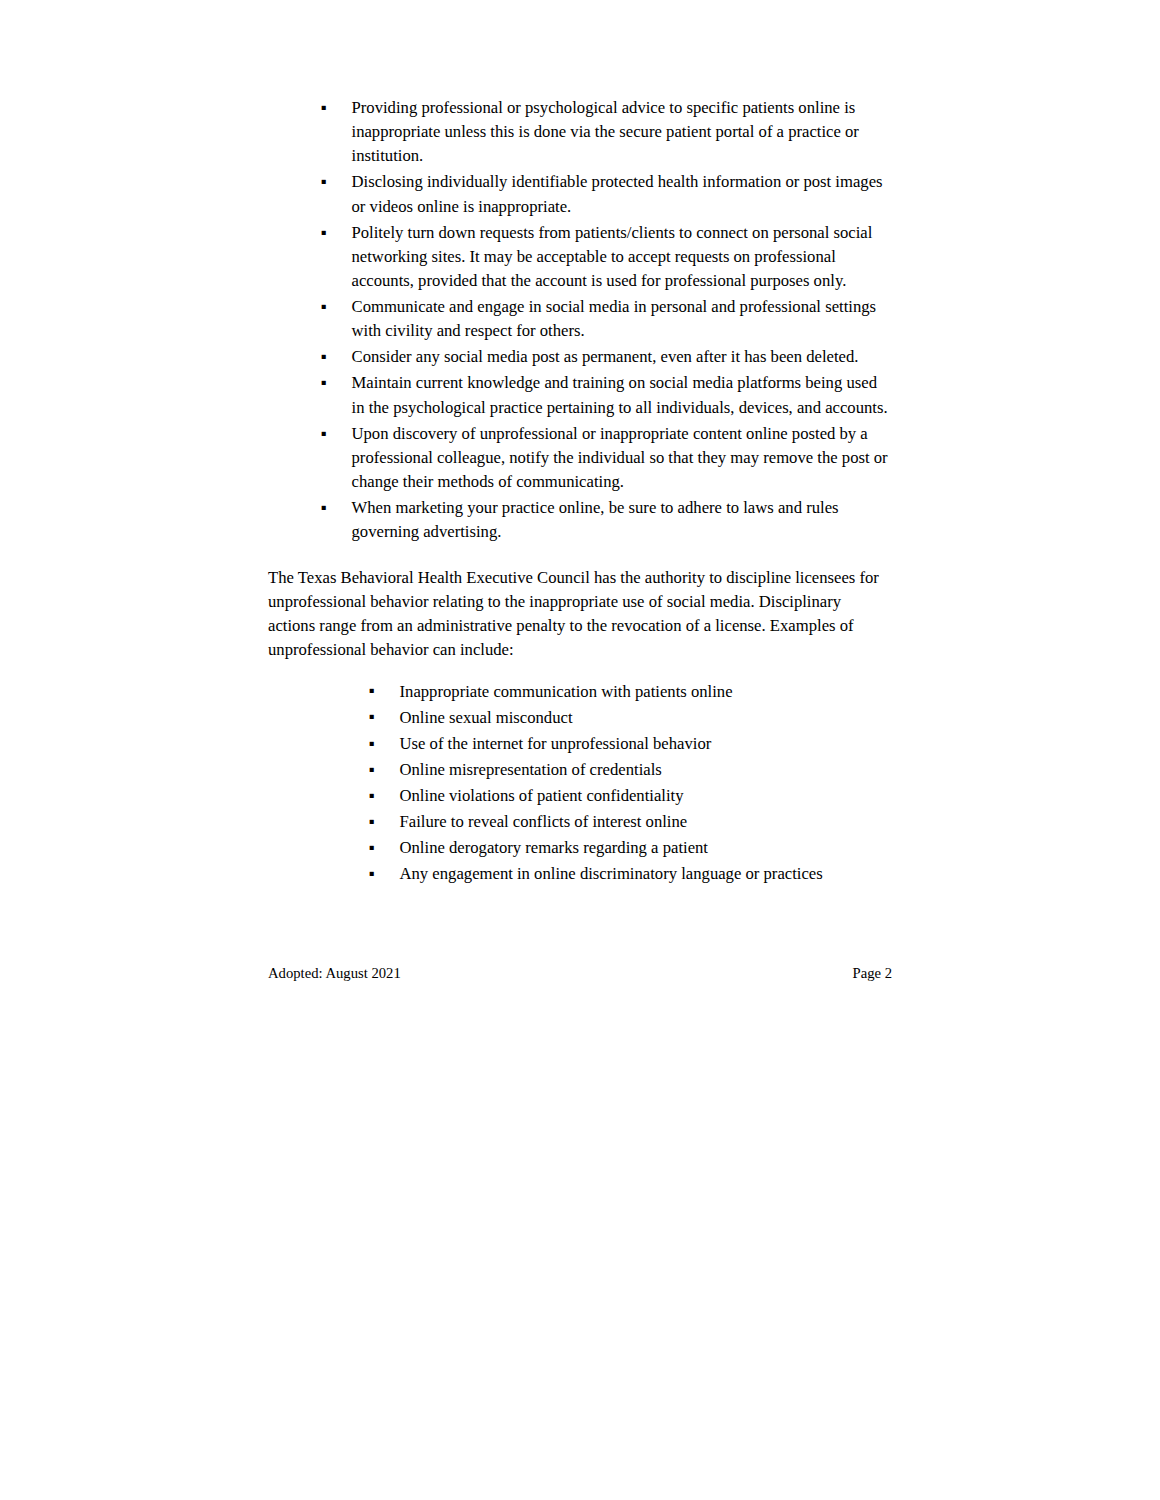Providing professional or psychological advice to specific patients online is inappropriate unless this is done via the secure patient portal of a practice or institution.
Disclosing individually identifiable protected health information or post images or videos online is inappropriate.
Politely turn down requests from patients/clients to connect on personal social networking sites. It may be acceptable to accept requests on professional accounts, provided that the account is used for professional purposes only.
Communicate and engage in social media in personal and professional settings with civility and respect for others.
Consider any social media post as permanent, even after it has been deleted.
Maintain current knowledge and training on social media platforms being used in the psychological practice pertaining to all individuals, devices, and accounts.
Upon discovery of unprofessional or inappropriate content online posted by a professional colleague, notify the individual so that they may remove the post or change their methods of communicating.
When marketing your practice online, be sure to adhere to laws and rules governing advertising.
The Texas Behavioral Health Executive Council has the authority to discipline licensees for unprofessional behavior relating to the inappropriate use of social media. Disciplinary actions range from an administrative penalty to the revocation of a license. Examples of unprofessional behavior can include:
Inappropriate communication with patients online
Online sexual misconduct
Use of the internet for unprofessional behavior
Online misrepresentation of credentials
Online violations of patient confidentiality
Failure to reveal conflicts of interest online
Online derogatory remarks regarding a patient
Any engagement in online discriminatory language or practices
Adopted: August 2021
Page 2